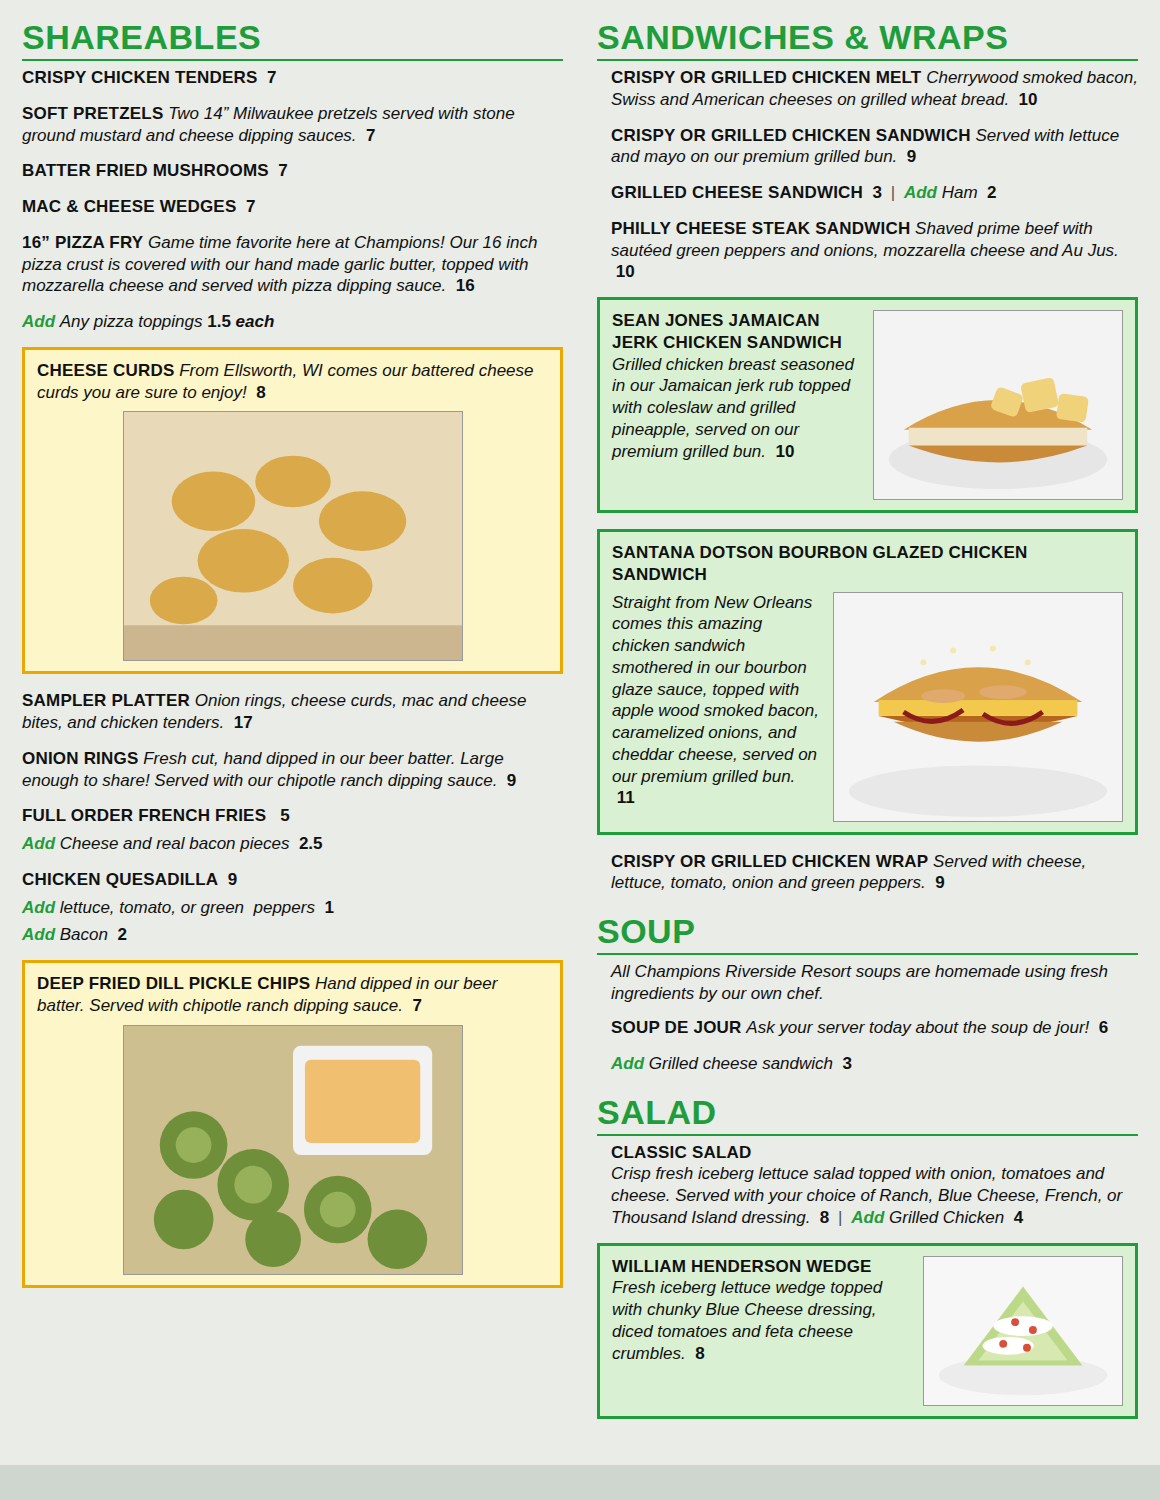SHAREABLES
CRISPY CHICKEN TENDERS 7
SOFT PRETZELS Two 14” Milwaukee pretzels served with stone ground mustard and cheese dipping sauces. 7
BATTER FRIED MUSHROOMS 7
MAC & CHEESE WEDGES 7
16” PIZZA FRY Game time favorite here at Champions! Our 16 inch pizza crust is covered with our hand made garlic butter, topped with mozzarella cheese and served with pizza dipping sauce. 16
Add Any pizza toppings 1.5 each
CHEESE CURDS From Ellsworth, WI comes our battered cheese curds you are sure to enjoy! 8
SAMPLER PLATTER Onion rings, cheese curds, mac and cheese bites, and chicken tenders. 17
ONION RINGS Fresh cut, hand dipped in our beer batter. Large enough to share! Served with our chipotle ranch dipping sauce. 9
FULL ORDER FRENCH FRIES 5
Add Cheese and real bacon pieces 2.5
CHICKEN QUESADILLA 9
Add lettuce, tomato, or green peppers 1
Add Bacon 2
DEEP FRIED DILL PICKLE CHIPS Hand dipped in our beer batter. Served with chipotle ranch dipping sauce. 7
SANDWICHES & WRAPS
CRISPY OR GRILLED CHICKEN MELT Cherrywood smoked bacon, Swiss and American cheeses on grilled wheat bread. 10
CRISPY OR GRILLED CHICKEN SANDWICH Served with lettuce and mayo on our premium grilled bun. 9
GRILLED CHEESE SANDWICH 3 | Add Ham 2
PHILLY CHEESE STEAK SANDWICH Shaved prime beef with sautéed green peppers and onions, mozzarella cheese and Au Jus. 10
SEAN JONES JAMAICAN JERK CHICKEN SANDWICH Grilled chicken breast seasoned in our Jamaican jerk rub topped with coleslaw and grilled pineapple, served on our premium grilled bun. 10
SANTANA DOTSON BOURBON GLAZED CHICKEN SANDWICH
Straight from New Orleans comes this amazing chicken sandwich smothered in our bourbon glaze sauce, topped with apple wood smoked bacon, caramelized onions, and cheddar cheese, served on our premium grilled bun. 11
CRISPY OR GRILLED CHICKEN WRAP Served with cheese, lettuce, tomato, onion and green peppers. 9
SOUP
All Champions Riverside Resort soups are homemade using fresh ingredients by our own chef.
SOUP DE JOUR Ask your server today about the soup de jour! 6
Add Grilled cheese sandwich 3
SALAD
CLASSIC SALAD
Crisp fresh iceberg lettuce salad topped with onion, tomatoes and cheese. Served with your choice of Ranch, Blue Cheese, French, or Thousand Island dressing. 8 | Add Grilled Chicken 4
WILLIAM HENDERSON WEDGE
Fresh iceberg lettuce wedge topped with chunky Blue Cheese dressing, diced tomatoes and feta cheese crumbles. 8